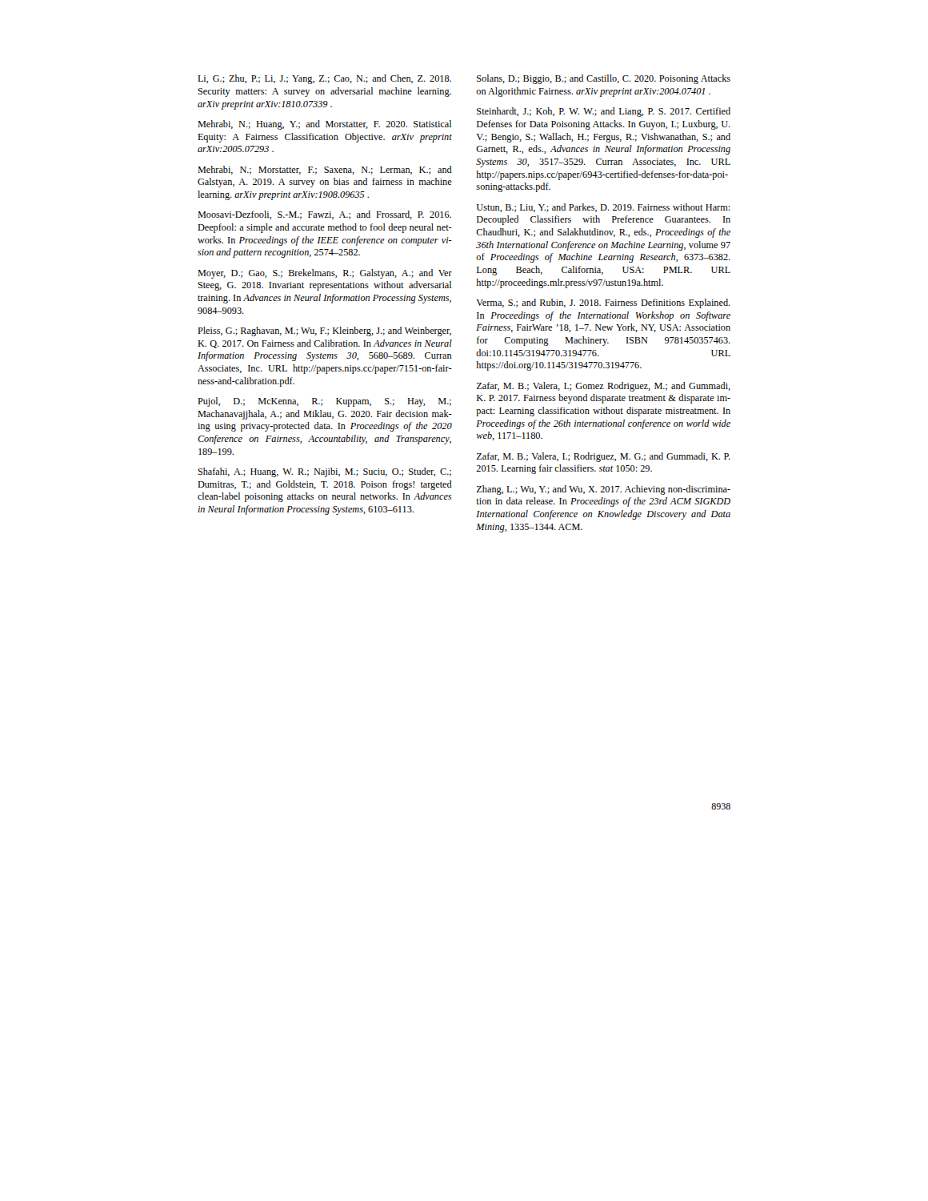Li, G.; Zhu, P.; Li, J.; Yang, Z.; Cao, N.; and Chen, Z. 2018. Security matters: A survey on adversarial machine learning. arXiv preprint arXiv:1810.07339 .
Mehrabi, N.; Huang, Y.; and Morstatter, F. 2020. Statistical Equity: A Fairness Classification Objective. arXiv preprint arXiv:2005.07293 .
Mehrabi, N.; Morstatter, F.; Saxena, N.; Lerman, K.; and Galstyan, A. 2019. A survey on bias and fairness in machine learning. arXiv preprint arXiv:1908.09635 .
Moosavi-Dezfooli, S.-M.; Fawzi, A.; and Frossard, P. 2016. Deepfool: a simple and accurate method to fool deep neural networks. In Proceedings of the IEEE conference on computer vision and pattern recognition, 2574–2582.
Moyer, D.; Gao, S.; Brekelmans, R.; Galstyan, A.; and Ver Steeg, G. 2018. Invariant representations without adversarial training. In Advances in Neural Information Processing Systems, 9084–9093.
Pleiss, G.; Raghavan, M.; Wu, F.; Kleinberg, J.; and Weinberger, K. Q. 2017. On Fairness and Calibration. In Advances in Neural Information Processing Systems 30, 5680–5689. Curran Associates, Inc. URL http://papers.nips.cc/paper/7151-on-fairness-and-calibration.pdf.
Pujol, D.; McKenna, R.; Kuppam, S.; Hay, M.; Machanavajjhala, A.; and Miklau, G. 2020. Fair decision making using privacy-protected data. In Proceedings of the 2020 Conference on Fairness, Accountability, and Transparency, 189–199.
Shafahi, A.; Huang, W. R.; Najibi, M.; Suciu, O.; Studer, C.; Dumitras, T.; and Goldstein, T. 2018. Poison frogs! targeted clean-label poisoning attacks on neural networks. In Advances in Neural Information Processing Systems, 6103–6113.
Solans, D.; Biggio, B.; and Castillo, C. 2020. Poisoning Attacks on Algorithmic Fairness. arXiv preprint arXiv:2004.07401 .
Steinhardt, J.; Koh, P. W. W.; and Liang, P. S. 2017. Certified Defenses for Data Poisoning Attacks. In Guyon, I.; Luxburg, U. V.; Bengio, S.; Wallach, H.; Fergus, R.; Vishwanathan, S.; and Garnett, R., eds., Advances in Neural Information Processing Systems 30, 3517–3529. Curran Associates, Inc. URL http://papers.nips.cc/paper/6943-certified-defenses-for-data-poisoning-attacks.pdf.
Ustun, B.; Liu, Y.; and Parkes, D. 2019. Fairness without Harm: Decoupled Classifiers with Preference Guarantees. In Chaudhuri, K.; and Salakhutdinov, R., eds., Proceedings of the 36th International Conference on Machine Learning, volume 97 of Proceedings of Machine Learning Research, 6373–6382. Long Beach, California, USA: PMLR. URL http://proceedings.mlr.press/v97/ustun19a.html.
Verma, S.; and Rubin, J. 2018. Fairness Definitions Explained. In Proceedings of the International Workshop on Software Fairness, FairWare ’18, 1–7. New York, NY, USA: Association for Computing Machinery. ISBN 9781450357463. doi:10.1145/3194770.3194776. URL https://doi.org/10.1145/3194770.3194776.
Zafar, M. B.; Valera, I.; Gomez Rodriguez, M.; and Gummadi, K. P. 2017. Fairness beyond disparate treatment & disparate impact: Learning classification without disparate mistreatment. In Proceedings of the 26th international conference on world wide web, 1171–1180.
Zafar, M. B.; Valera, I.; Rodriguez, M. G.; and Gummadi, K. P. 2015. Learning fair classifiers. stat 1050: 29.
Zhang, L.; Wu, Y.; and Wu, X. 2017. Achieving non-discrimination in data release. In Proceedings of the 23rd ACM SIGKDD International Conference on Knowledge Discovery and Data Mining, 1335–1344. ACM.
8938